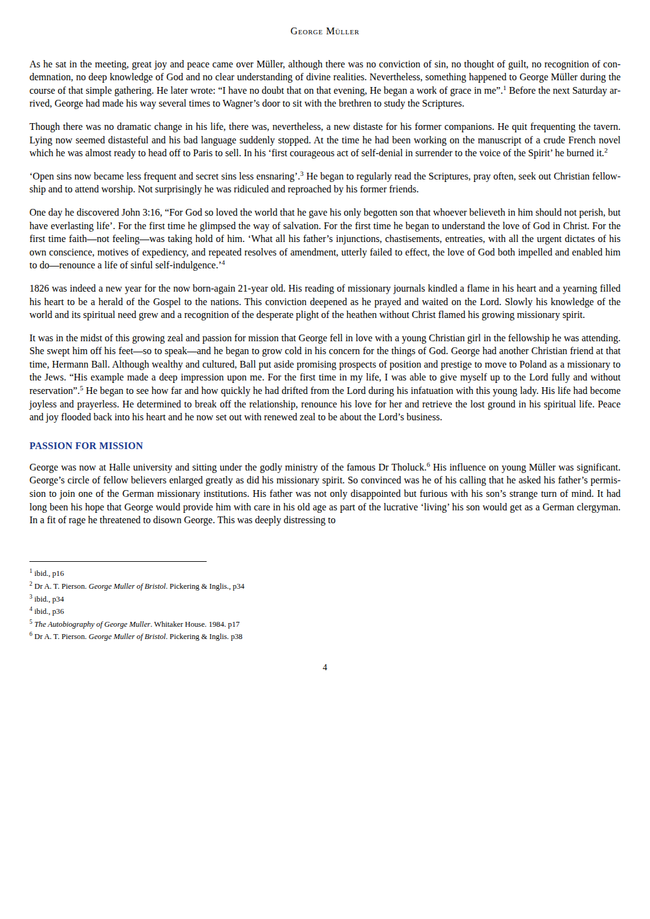George Müller
As he sat in the meeting, great joy and peace came over Müller, although there was no conviction of sin, no thought of guilt, no recognition of condemnation, no deep knowledge of God and no clear understanding of divine realities. Nevertheless, something happened to George Müller during the course of that simple gathering. He later wrote: “I have no doubt that on that evening, He began a work of grace in me”.1 Before the next Saturday arrived, George had made his way several times to Wagner’s door to sit with the brethren to study the Scriptures.
Though there was no dramatic change in his life, there was, nevertheless, a new distaste for his former companions. He quit frequenting the tavern. Lying now seemed distasteful and his bad language suddenly stopped. At the time he had been working on the manuscript of a crude French novel which he was almost ready to head off to Paris to sell. In his ‘first courageous act of self-denial in surrender to the voice of the Spirit’ he burned it.2
‘Open sins now became less frequent and secret sins less ensnaring’.3 He began to regularly read the Scriptures, pray often, seek out Christian fellowship and to attend worship. Not surprisingly he was ridiculed and reproached by his former friends.
One day he discovered John 3:16, “For God so loved the world that he gave his only begotten son that whoever believeth in him should not perish, but have everlasting life’. For the first time he glimpsed the way of salvation. For the first time he began to understand the love of God in Christ. For the first time faith—not feeling—was taking hold of him. ‘What all his father’s injunctions, chastisements, entreaties, with all the urgent dictates of his own conscience, motives of expediency, and repeated resolves of amendment, utterly failed to effect, the love of God both impelled and enabled him to do—renounce a life of sinful self-indulgence.’4
1826 was indeed a new year for the now born-again 21-year old. His reading of missionary journals kindled a flame in his heart and a yearning filled his heart to be a herald of the Gospel to the nations. This conviction deepened as he prayed and waited on the Lord. Slowly his knowledge of the world and its spiritual need grew and a recognition of the desperate plight of the heathen without Christ flamed his growing missionary spirit.
It was in the midst of this growing zeal and passion for mission that George fell in love with a young Christian girl in the fellowship he was attending. She swept him off his feet—so to speak—and he began to grow cold in his concern for the things of God. George had another Christian friend at that time, Hermann Ball. Although wealthy and cultured, Ball put aside promising prospects of position and prestige to move to Poland as a missionary to the Jews. “His example made a deep impression upon me. For the first time in my life, I was able to give myself up to the Lord fully and without reservation”.5 He began to see how far and how quickly he had drifted from the Lord during his infatuation with this young lady. His life had become joyless and prayerless. He determined to break off the relationship, renounce his love for her and retrieve the lost ground in his spiritual life. Peace and joy flooded back into his heart and he now set out with renewed zeal to be about the Lord’s business.
Passion for Mission
George was now at Halle university and sitting under the godly ministry of the famous Dr Tholuck.6 His influence on young Müller was significant. George’s circle of fellow believers enlarged greatly as did his missionary spirit. So convinced was he of his calling that he asked his father’s permission to join one of the German missionary institutions. His father was not only disappointed but furious with his son’s strange turn of mind. It had long been his hope that George would provide him with care in his old age as part of the lucrative ‘living’ his son would get as a German clergyman. In a fit of rage he threatened to disown George. This was deeply distressing to
ibid., p16
Dr A. T. Pierson. George Muller of Bristol. Pickering & Inglis., p34
ibid., p34
ibid., p36
The Autobiography of George Muller. Whitaker House. 1984. p17
Dr A. T. Pierson. George Muller of Bristol. Pickering & Inglis. p38
4